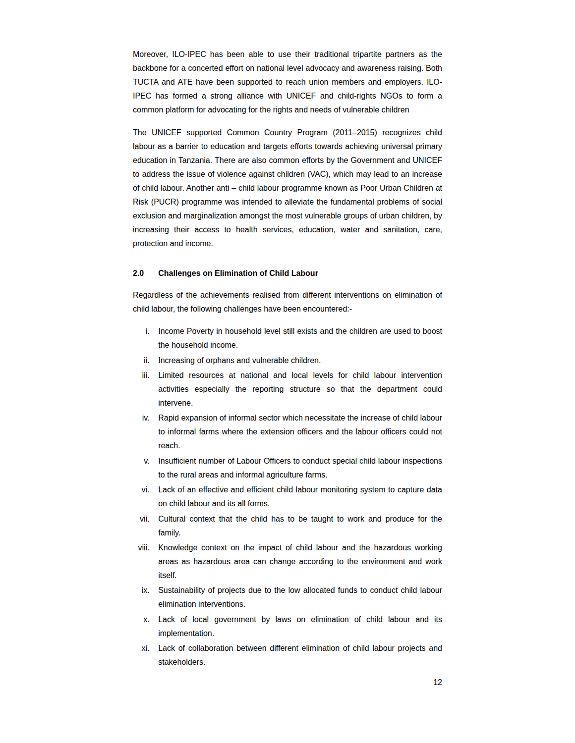Moreover, ILO-IPEC has been able to use their traditional tripartite partners as the backbone for a concerted effort on national level advocacy and awareness raising. Both TUCTA and ATE have been supported to reach union members and employers. ILO-IPEC has formed a strong alliance with UNICEF and child-rights NGOs to form a common platform for advocating for the rights and needs of vulnerable children
The UNICEF supported Common Country Program (2011–2015) recognizes child labour as a barrier to education and targets efforts towards achieving universal primary education in Tanzania. There are also common efforts by the Government and UNICEF to address the issue of violence against children (VAC), which may lead to an increase of child labour. Another anti – child labour programme known as Poor Urban Children at Risk (PUCR) programme was intended to alleviate the fundamental problems of social exclusion and marginalization amongst the most vulnerable groups of urban children, by increasing their access to health services, education, water and sanitation, care, protection and income.
2.0 Challenges on Elimination of Child Labour
Regardless of the achievements realised from different interventions on elimination of child labour, the following challenges have been encountered:-
Income Poverty in household level still exists and the children are used to boost the household income.
Increasing of orphans and vulnerable children.
Limited resources at national and local levels for child labour intervention activities especially the reporting structure so that the department could intervene.
Rapid expansion of informal sector which necessitate the increase of child labour to informal farms where the extension officers and the labour officers could not reach.
Insufficient number of Labour Officers to conduct special child labour inspections to the rural areas and informal agriculture farms.
Lack of an effective and efficient child labour monitoring system to capture data on child labour and its all forms.
Cultural context that the child has to be taught to work and produce for the family.
Knowledge context on the impact of child labour and the hazardous working areas as hazardous area can change according to the environment and work itself.
Sustainability of projects due to the low allocated funds to conduct child labour elimination interventions.
Lack of local government by laws on elimination of child labour and its implementation.
Lack of collaboration between different elimination of child labour projects and stakeholders.
12